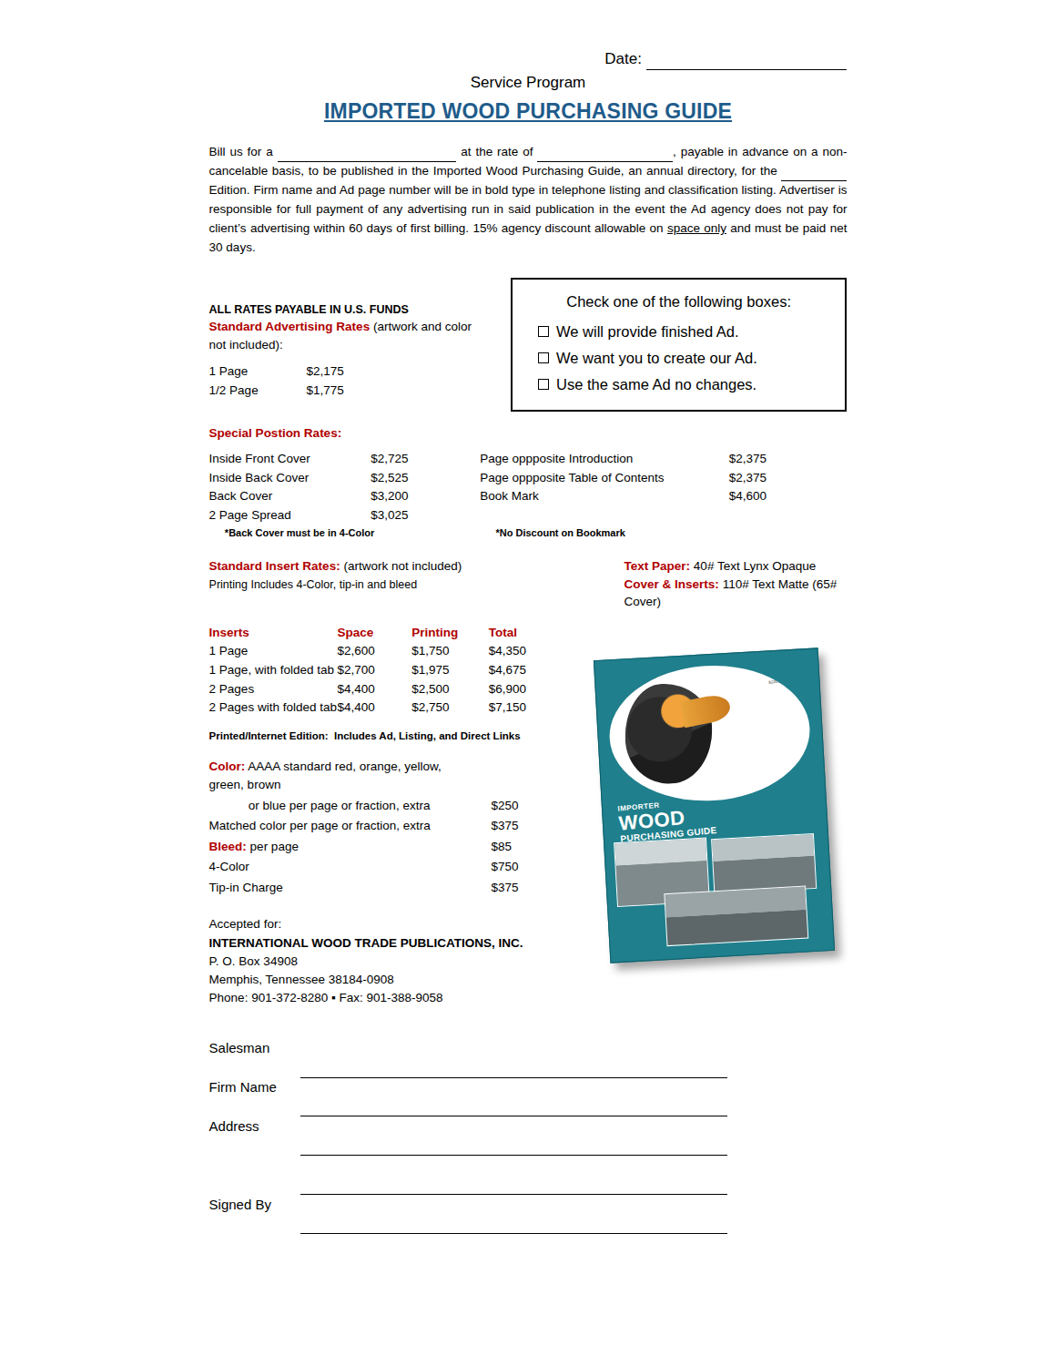Date:
Service Program
IMPORTED WOOD PURCHASING GUIDE
Bill us for a at the rate of , payable in advance on a non-cancelable basis, to be published in the Imported Wood Purchasing Guide, an annual directory, for the Edition. Firm name and Ad page number will be in bold type in telephone listing and classification listing. Advertiser is responsible for full payment of any advertising run in said publication in the event the Ad agency does not pay for client’s advertising within 60 days of first billing. 15% agency discount allowable on space only and must be paid net 30 days.
ALL RATES PAYABLE IN U.S. FUNDS
Standard Advertising Rates (artwork and color not included):
| 1 Page | $2,175 |
| 1/2 Page | $1,775 |
Check one of the following boxes:
We will provide finished Ad.
We want you to create our Ad.
Use the same Ad no changes.
Special Postion Rates:
| Inside Front Cover | $2,725 | Page oppposite Introduction | $2,375 |
| Inside Back Cover | $2,525 | Page oppposite Table of Contents | $2,375 |
| Back Cover | $3,200 | Book Mark | $4,600 |
| 2 Page Spread | $3,025 | | |
*Back Cover must be in 4-Color*No Discount on Bookmark
Standard Insert Rates: (artwork not included)
Printing Includes 4-Color, tip-in and bleed
Text Paper: 40# Text Lynx Opaque
Cover & Inserts: 110# Text Matte (65# Cover)
| Inserts | Space | Printing | Total |
| --- | --- | --- | --- |
| 1 Page | $2,600 | $1,750 | $4,350 |
| 1 Page, with folded tab | $2,700 | $1,975 | $4,675 |
| 2 Pages | $4,400 | $2,500 | $6,900 |
| 2 Pages with folded tab | $4,400 | $2,750 | $7,150 |
Printed/Internet Edition: Includes Ad, Listing, and Direct Links
| Color: AAAA standard red, orange, yellow, green, brown | |
| or blue per page or fraction, extra | $250 |
| Matched color per page or fraction, extra | $375 |
| Bleed: per page | $85 |
| 4-Color | $750 |
| Tip-in Charge | $375 |
Accepted for:
INTERNATIONAL WOOD TRADE PUBLICATIONS, INC.
P. O. Box 34908
Memphis, Tennessee 38184-0908
Phone: 901-372-8280 ▪ Fax: 901-388-9058
Forty-second Edition
$125.00 US/CAN
$225.00 FOREIGN
IMPORTER
WOOD
PURCHASING GUIDE
| Salesman | | |
| Firm Name | | |
| Address | | |
| Signed By | | |